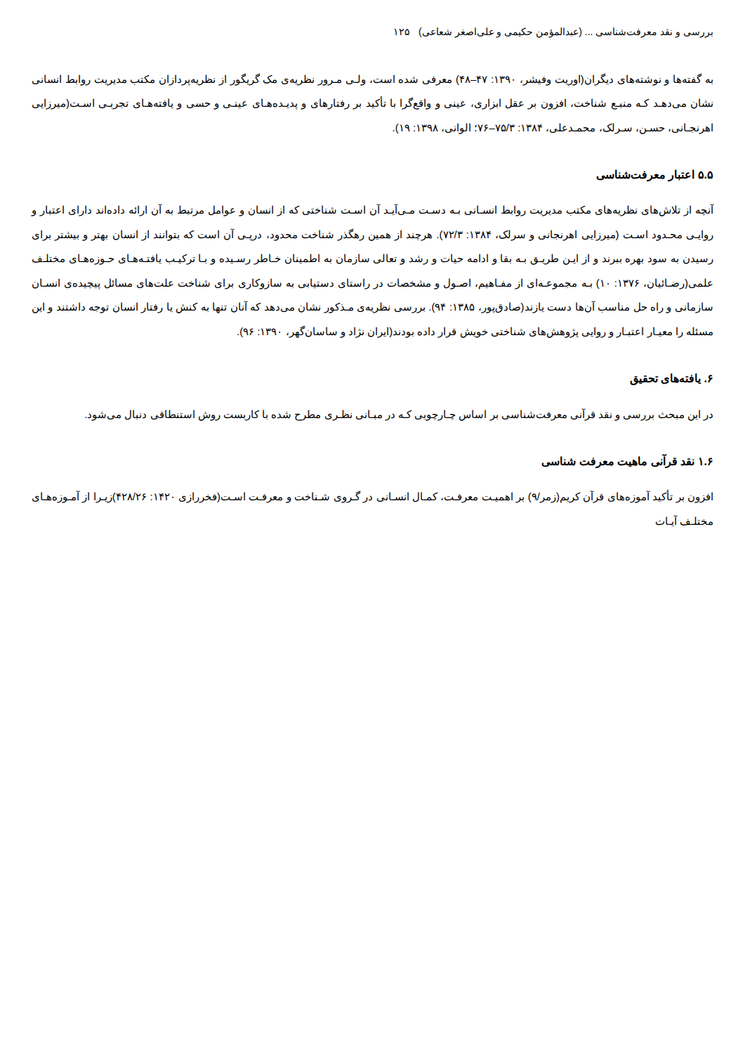بررسی و نقد معرفت‌شناسی ... (عبدالمؤمن حکیمی و علی‌اصغر شعاعی) ۱۲۵
به گفته‌ها و نوشته‌های دیگران(اوریت وفیشر، ۱۳۹۰: ۴۷–۴۸) معرفی شده است، ولـی مـرور نظریه‌ی مک گریگور از نظریه‌پردازان مکتب مدیریت روابط انسانی نشان می‌دهـد کـه منبـع شناخت، افزون بر عقل ابزاری، عینی و واقع‌گرا با تأکید بر رفتارهای و پدیـده‌هـای عینـی و حسی و یافته‌هـای تجربـی اسـت(میرزایی اهرنجـانی، حسـن، سـرلک، محمـدعلی، ۱۳۸۴: ۷۵/۳–۷۶؛ الوانی، ۱۳۹۸: ۱۹).
۵.۵ اعتبار معرفت‌شناسی
آنچه از تلاش‌های نظریه‌های مکتب مدیریت روابط انسـانی بـه دسـت مـی‌آیـد آن اسـت شناختی که از انسان و عوامل مرتبط به آن ارائه داده‌اند دارای اعتبار و روایـی محـدود اسـت (میرزایی اهرنجانی و سرلک، ۱۳۸۴: ۷۲/۳). هرچند از همین رهگذر شناخت محدود، درپـی آن است که بتوانند از انسان بهتر و بیشتر برای رسیدن به سود بهره ببرند و از ایـن طریـق بـه بقا و ادامه حیات و رشد و تعالی سازمان به اطمینان خـاطر رسـیده و بـا ترکیـب یافتـه‌هـای حـوزه‌هـای مختلـف علمی(رضـائیان، ۱۳۷۶: ۱۰) بـه مجموعـه‌ای از مفـاهیم، اصـول و مشخصات در راستای دستیابی به سازوکاری برای شناخت علت‌های مسائل پیچیده‌ی انسـان سازمانی و راه حل مناسب آن‌ها دست یازند(صادق‌پور، ۱۳۸۵: ۹۴). بررسی نظریه‌ی مـذکور نشان می‌دهد که آنان تنها به کنش یا رفتار انسان توجه داشتند و این مسئله را معیـار اعتبـار و روایی پژوهش‌های شناختی خویش قرار داده بودند(ایران نژاد و ساسان‌گهر، ۱۳۹۰: ۹۶).
۶. یافته‌های تحقیق
در این مبحث بررسی و نقد قرآنی معرفت‌شناسی بر اساس چـارچوبی کـه در مبـانی نظـری مطرح شده با کاربست روش استنطاقی دنبال می‌شود.
۱.۶ نقد قرآنی ماهیت معرفت شناسی
افزون بر تأکید آموزه‌های قرآن کریم(زمر/۹) بر اهمیـت معرفـت، کمـال انسـانی در گـروی شـناخت و معرفـت اسـت(فخررازی ۱۴۲۰: ۴۲۸/۲۶)زیـرا از آمـوزه‌هـای مختلـف آیـات